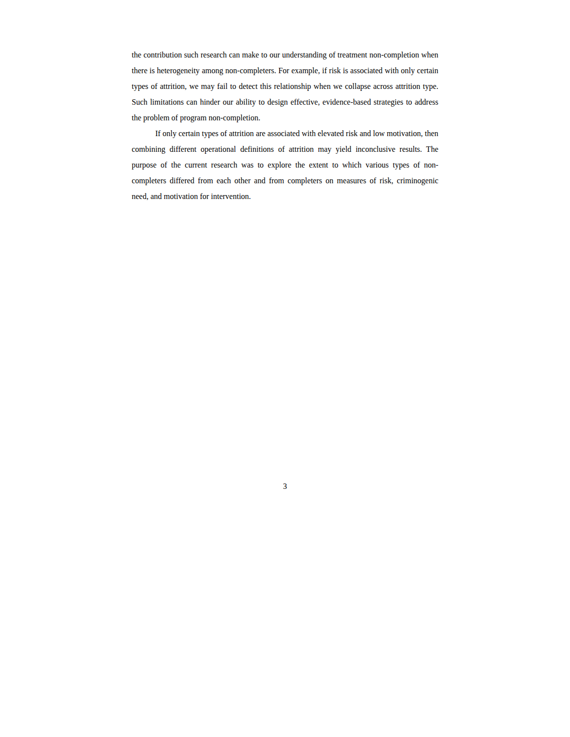the contribution such research can make to our understanding of treatment non-completion when there is heterogeneity among non-completers. For example, if risk is associated with only certain types of attrition, we may fail to detect this relationship when we collapse across attrition type. Such limitations can hinder our ability to design effective, evidence-based strategies to address the problem of program non-completion.
If only certain types of attrition are associated with elevated risk and low motivation, then combining different operational definitions of attrition may yield inconclusive results. The purpose of the current research was to explore the extent to which various types of non-completers differed from each other and from completers on measures of risk, criminogenic need, and motivation for intervention.
3